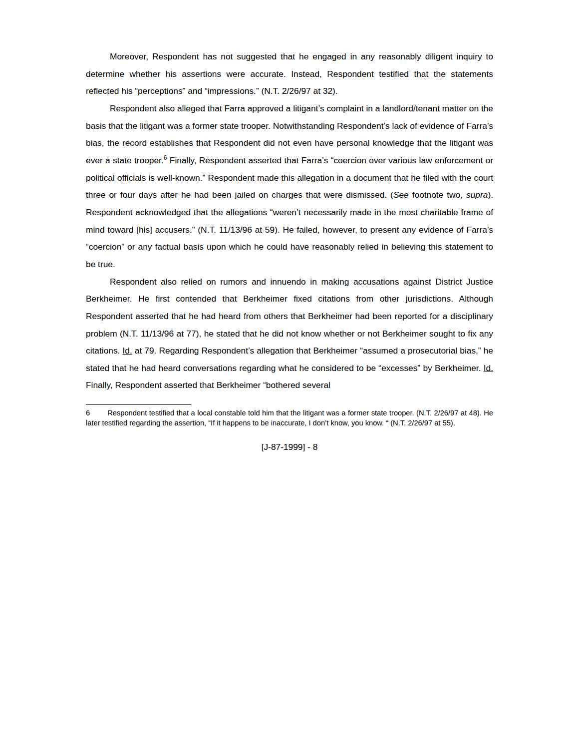Moreover, Respondent has not suggested that he engaged in any reasonably diligent inquiry to determine whether his assertions were accurate. Instead, Respondent testified that the statements reflected his “perceptions” and “impressions.” (N.T. 2/26/97 at 32).
Respondent also alleged that Farra approved a litigant’s complaint in a landlord/tenant matter on the basis that the litigant was a former state trooper. Notwithstanding Respondent’s lack of evidence of Farra’s bias, the record establishes that Respondent did not even have personal knowledge that the litigant was ever a state trooper.6 Finally, Respondent asserted that Farra’s “coercion over various law enforcement or political officials is well-known.” Respondent made this allegation in a document that he filed with the court three or four days after he had been jailed on charges that were dismissed. (See footnote two, supra). Respondent acknowledged that the allegations “weren’t necessarily made in the most charitable frame of mind toward [his] accusers.” (N.T. 11/13/96 at 59). He failed, however, to present any evidence of Farra’s “coercion” or any factual basis upon which he could have reasonably relied in believing this statement to be true.
Respondent also relied on rumors and innuendo in making accusations against District Justice Berkheimer. He first contended that Berkheimer fixed citations from other jurisdictions. Although Respondent asserted that he had heard from others that Berkheimer had been reported for a disciplinary problem (N.T. 11/13/96 at 77), he stated that he did not know whether or not Berkheimer sought to fix any citations. Id. at 79. Regarding Respondent’s allegation that Berkheimer “assumed a prosecutorial bias,” he stated that he had heard conversations regarding what he considered to be “excesses” by Berkheimer. Id. Finally, Respondent asserted that Berkheimer “bothered several
6 Respondent testified that a local constable told him that the litigant was a former state trooper. (N.T. 2/26/97 at 48). He later testified regarding the assertion, “If it happens to be inaccurate, I don’t know, you know. “ (N.T. 2/26/97 at 55).
[J-87-1999] - 8